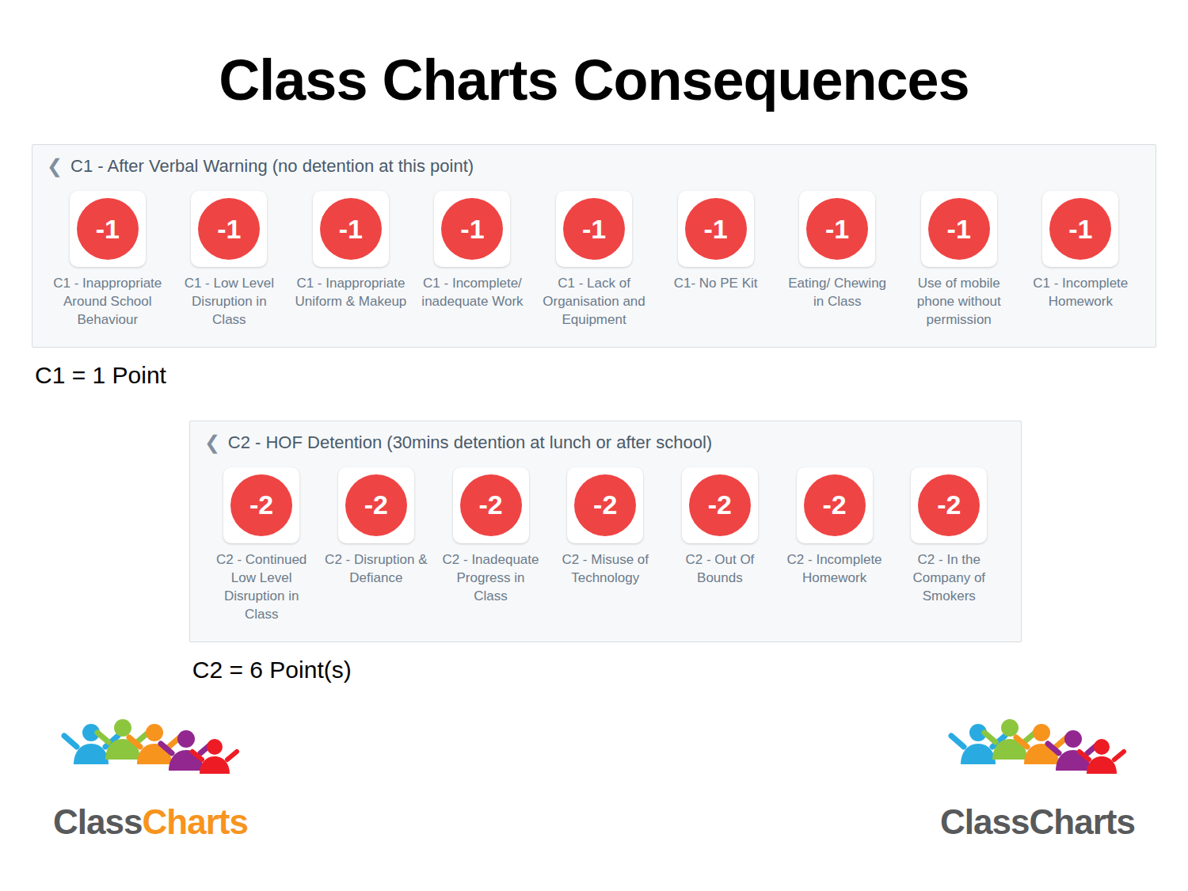Class Charts Consequences
❮ C1 - After Verbal Warning (no detention at this point)
-1
C1 - Inappropriate Around School Behaviour
-1
C1 - Low Level Disruption in Class
-1
C1 - Inappropriate Uniform & Makeup
-1
C1 - Incomplete/ inadequate Work
-1
C1 - Lack of Organisation and Equipment
-1
C1- No PE Kit
-1
Eating/ Chewing in Class
-1
Use of mobile phone without permission
-1
C1 - Incomplete Homework
C1 = 1 Point
❮ C2 - HOF Detention (30mins detention at lunch or after school)
-2
C2 - Continued Low Level Disruption in Class
-2
C2 - Disruption & Defiance
-2
C2 - Inadequate Progress in Class
-2
C2 - Misuse of Technology
-2
C2 - Out Of Bounds
-2
C2 - Incomplete Homework
-2
C2 - In the Company of Smokers
C2 = 6 Point(s)
Class Charts
Class Charts